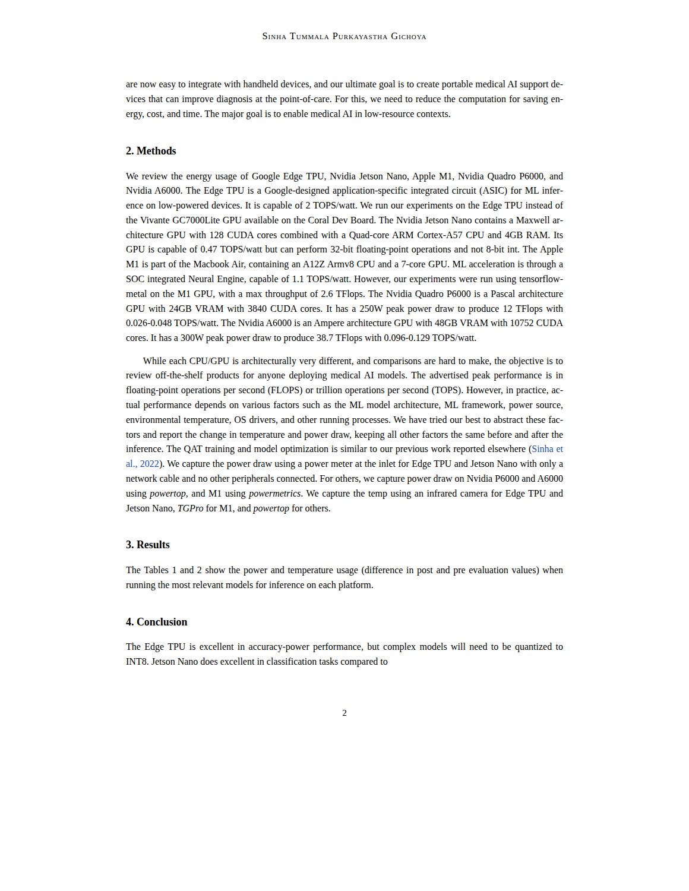Sinha Tummala Purkayastha Gichoya
are now easy to integrate with handheld devices, and our ultimate goal is to create portable medical AI support devices that can improve diagnosis at the point-of-care. For this, we need to reduce the computation for saving energy, cost, and time. The major goal is to enable medical AI in low-resource contexts.
2. Methods
We review the energy usage of Google Edge TPU, Nvidia Jetson Nano, Apple M1, Nvidia Quadro P6000, and Nvidia A6000. The Edge TPU is a Google-designed application-specific integrated circuit (ASIC) for ML inference on low-powered devices. It is capable of 2 TOPS/watt. We run our experiments on the Edge TPU instead of the Vivante GC7000Lite GPU available on the Coral Dev Board. The Nvidia Jetson Nano contains a Maxwell architecture GPU with 128 CUDA cores combined with a Quad-core ARM Cortex-A57 CPU and 4GB RAM. Its GPU is capable of 0.47 TOPS/watt but can perform 32-bit floating-point operations and not 8-bit int. The Apple M1 is part of the Macbook Air, containing an A12Z Armv8 CPU and a 7-core GPU. ML acceleration is through a SOC integrated Neural Engine, capable of 1.1 TOPS/watt. However, our experiments were run using tensorflow-metal on the M1 GPU, with a max throughput of 2.6 TFlops. The Nvidia Quadro P6000 is a Pascal architecture GPU with 24GB VRAM with 3840 CUDA cores. It has a 250W peak power draw to produce 12 TFlops with 0.026-0.048 TOPS/watt. The Nvidia A6000 is an Ampere architecture GPU with 48GB VRAM with 10752 CUDA cores. It has a 300W peak power draw to produce 38.7 TFlops with 0.096-0.129 TOPS/watt.
While each CPU/GPU is architecturally very different, and comparisons are hard to make, the objective is to review off-the-shelf products for anyone deploying medical AI models. The advertised peak performance is in floating-point operations per second (FLOPS) or trillion operations per second (TOPS). However, in practice, actual performance depends on various factors such as the ML model architecture, ML framework, power source, environmental temperature, OS drivers, and other running processes. We have tried our best to abstract these factors and report the change in temperature and power draw, keeping all other factors the same before and after the inference. The QAT training and model optimization is similar to our previous work reported elsewhere (Sinha et al., 2022). We capture the power draw using a power meter at the inlet for Edge TPU and Jetson Nano with only a network cable and no other peripherals connected. For others, we capture power draw on Nvidia P6000 and A6000 using powertop, and M1 using powermetrics. We capture the temp using an infrared camera for Edge TPU and Jetson Nano, TGPro for M1, and powertop for others.
3. Results
The Tables 1 and 2 show the power and temperature usage (difference in post and pre evaluation values) when running the most relevant models for inference on each platform.
4. Conclusion
The Edge TPU is excellent in accuracy-power performance, but complex models will need to be quantized to INT8. Jetson Nano does excellent in classification tasks compared to
2